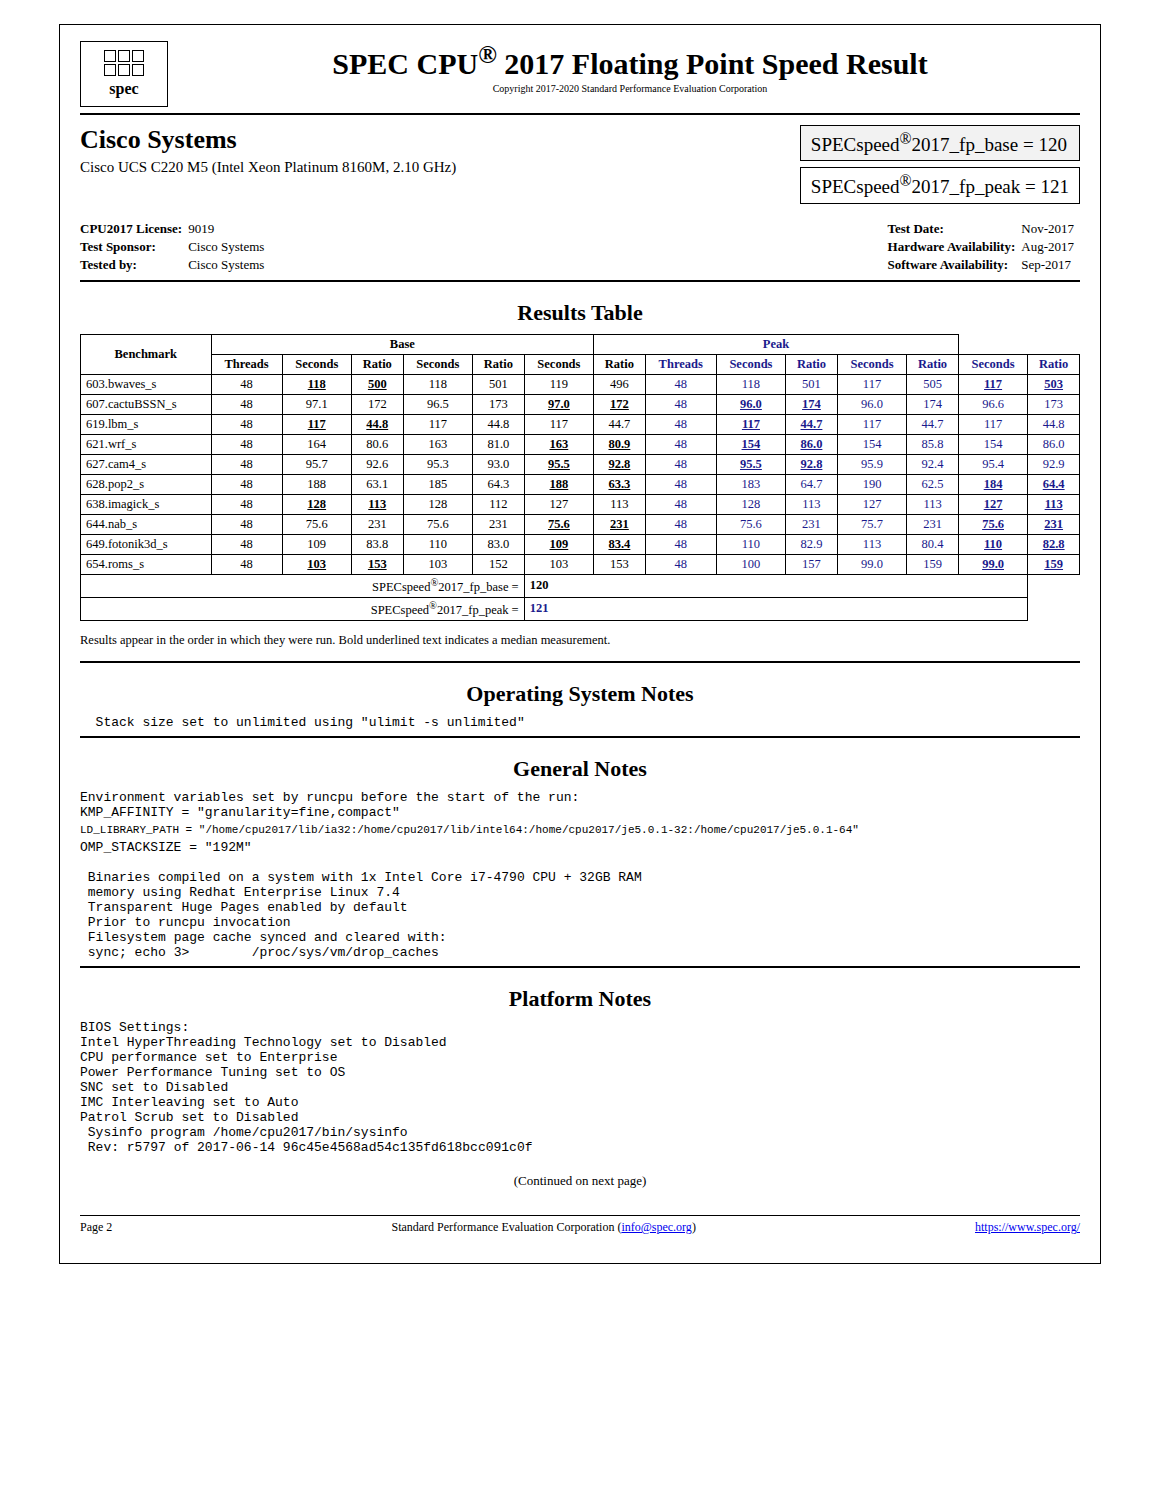spec
SPEC CPU® 2017 Floating Point Speed Result
Copyright 2017-2020 Standard Performance Evaluation Corporation
Cisco Systems
Cisco UCS C220 M5 (Intel Xeon Platinum 8160M, 2.10 GHz)
SPECspeed®2017_fp_base = 120
SPECspeed®2017_fp_peak = 121
| CPU2017 License: | 9019 |
| Test Sponsor: | Cisco Systems |
| Tested by: | Cisco Systems |
| Test Date: | Nov-2017 |
| Hardware Availability: | Aug-2017 |
| Software Availability: | Sep-2017 |
Results Table
| Benchmark | Base | Peak |
| --- | --- | --- |
| Threads | Seconds | Ratio | Seconds | Ratio | Seconds | Ratio | Threads | Seconds | Ratio | Seconds | Ratio | Seconds | Ratio |
| 603.bwaves_s | 48 | 118 | 500 | 118 | 501 | 119 | 496 | 48 | 118 | 501 | 117 | 505 | 117 | 503 |
| 607.cactuBSSN_s | 48 | 97.1 | 172 | 96.5 | 173 | 97.0 | 172 | 48 | 96.0 | 174 | 96.0 | 174 | 96.6 | 173 |
| 619.lbm_s | 48 | 117 | 44.8 | 117 | 44.8 | 117 | 44.7 | 48 | 117 | 44.7 | 117 | 44.7 | 117 | 44.8 |
| 621.wrf_s | 48 | 164 | 80.6 | 163 | 81.0 | 163 | 80.9 | 48 | 154 | 86.0 | 154 | 85.8 | 154 | 86.0 |
| 627.cam4_s | 48 | 95.7 | 92.6 | 95.3 | 93.0 | 95.5 | 92.8 | 48 | 95.5 | 92.8 | 95.9 | 92.4 | 95.4 | 92.9 |
| 628.pop2_s | 48 | 188 | 63.1 | 185 | 64.3 | 188 | 63.3 | 48 | 183 | 64.7 | 190 | 62.5 | 184 | 64.4 |
| 638.imagick_s | 48 | 128 | 113 | 128 | 112 | 127 | 113 | 48 | 128 | 113 | 127 | 113 | 127 | 113 |
| 644.nab_s | 48 | 75.6 | 231 | 75.6 | 231 | 75.6 | 231 | 48 | 75.6 | 231 | 75.7 | 231 | 75.6 | 231 |
| 649.fotonik3d_s | 48 | 109 | 83.8 | 110 | 83.0 | 109 | 83.4 | 48 | 110 | 82.9 | 113 | 80.4 | 110 | 82.8 |
| 654.roms_s | 48 | 103 | 153 | 103 | 152 | 103 | 153 | 48 | 100 | 157 | 99.0 | 159 | 99.0 | 159 |
| SPECspeed ® 2017_fp_base = | 120 |
| SPECspeed ® 2017_fp_peak = | 121 |
Results appear in the order in which they were run. Bold underlined text indicates a median measurement.
Operating System Notes
  Stack size set to unlimited using "ulimit -s unlimited"
General Notes
Environment variables set by runcpu before the start of the run:
KMP_AFFINITY = "granularity=fine,compact"
LD_LIBRARY_PATH = "/home/cpu2017/lib/ia32:/home/cpu2017/lib/intel64:/home/cpu2017/je5.0.1-32:/home/cpu2017/je5.0.1-64"
OMP_STACKSIZE = "192M"

 Binaries compiled on a system with 1x Intel Core i7-4790 CPU + 32GB RAM
 memory using Redhat Enterprise Linux 7.4
 Transparent Huge Pages enabled by default
 Prior to runcpu invocation
 Filesystem page cache synced and cleared with:
 sync; echo 3>        /proc/sys/vm/drop_caches
Platform Notes
BIOS Settings:
Intel HyperThreading Technology set to Disabled
CPU performance set to Enterprise
Power Performance Tuning set to OS
SNC set to Disabled
IMC Interleaving set to Auto
Patrol Scrub set to Disabled
 Sysinfo program /home/cpu2017/bin/sysinfo
 Rev: r5797 of 2017-06-14 96c45e4568ad54c135fd618bcc091c0f
(Continued on next page)
Page 2
Standard Performance Evaluation Corporation (info@spec.org)
https://www.spec.org/